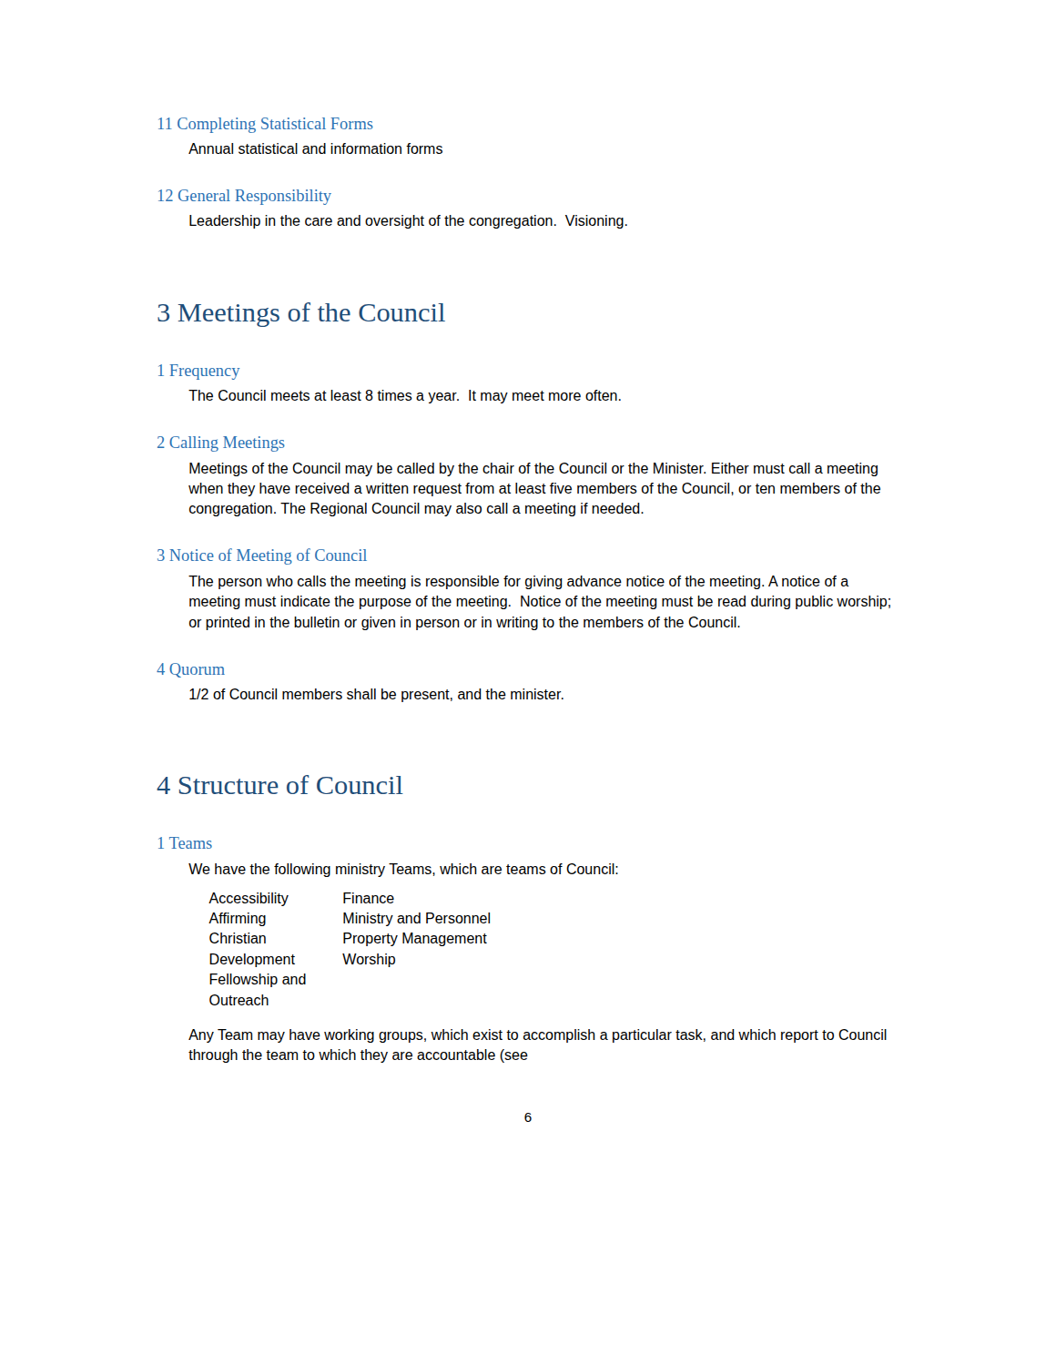11 Completing Statistical Forms
Annual statistical and information forms
12 General Responsibility
Leadership in the care and oversight of the congregation. Visioning.
3 Meetings of the Council
1 Frequency
The Council meets at least 8 times a year. It may meet more often.
2 Calling Meetings
Meetings of the Council may be called by the chair of the Council or the Minister. Either must call a meeting when they have received a written request from at least five members of the Council, or ten members of the congregation. The Regional Council may also call a meeting if needed.
3 Notice of Meeting of Council
The person who calls the meeting is responsible for giving advance notice of the meeting. A notice of a meeting must indicate the purpose of the meeting. Notice of the meeting must be read during public worship; or printed in the bulletin or given in person or in writing to the members of the Council.
4 Quorum
1/2 of Council members shall be present, and the minister.
4 Structure of Council
1 Teams
We have the following ministry Teams, which are teams of Council:
| Accessibility | Finance |
| Affirming | Ministry and Personnel |
| Christian | Property Management |
| Development | Worship |
| Fellowship and | |
| Outreach | |
Any Team may have working groups, which exist to accomplish a particular task, and which report to Council through the team to which they are accountable (see
6